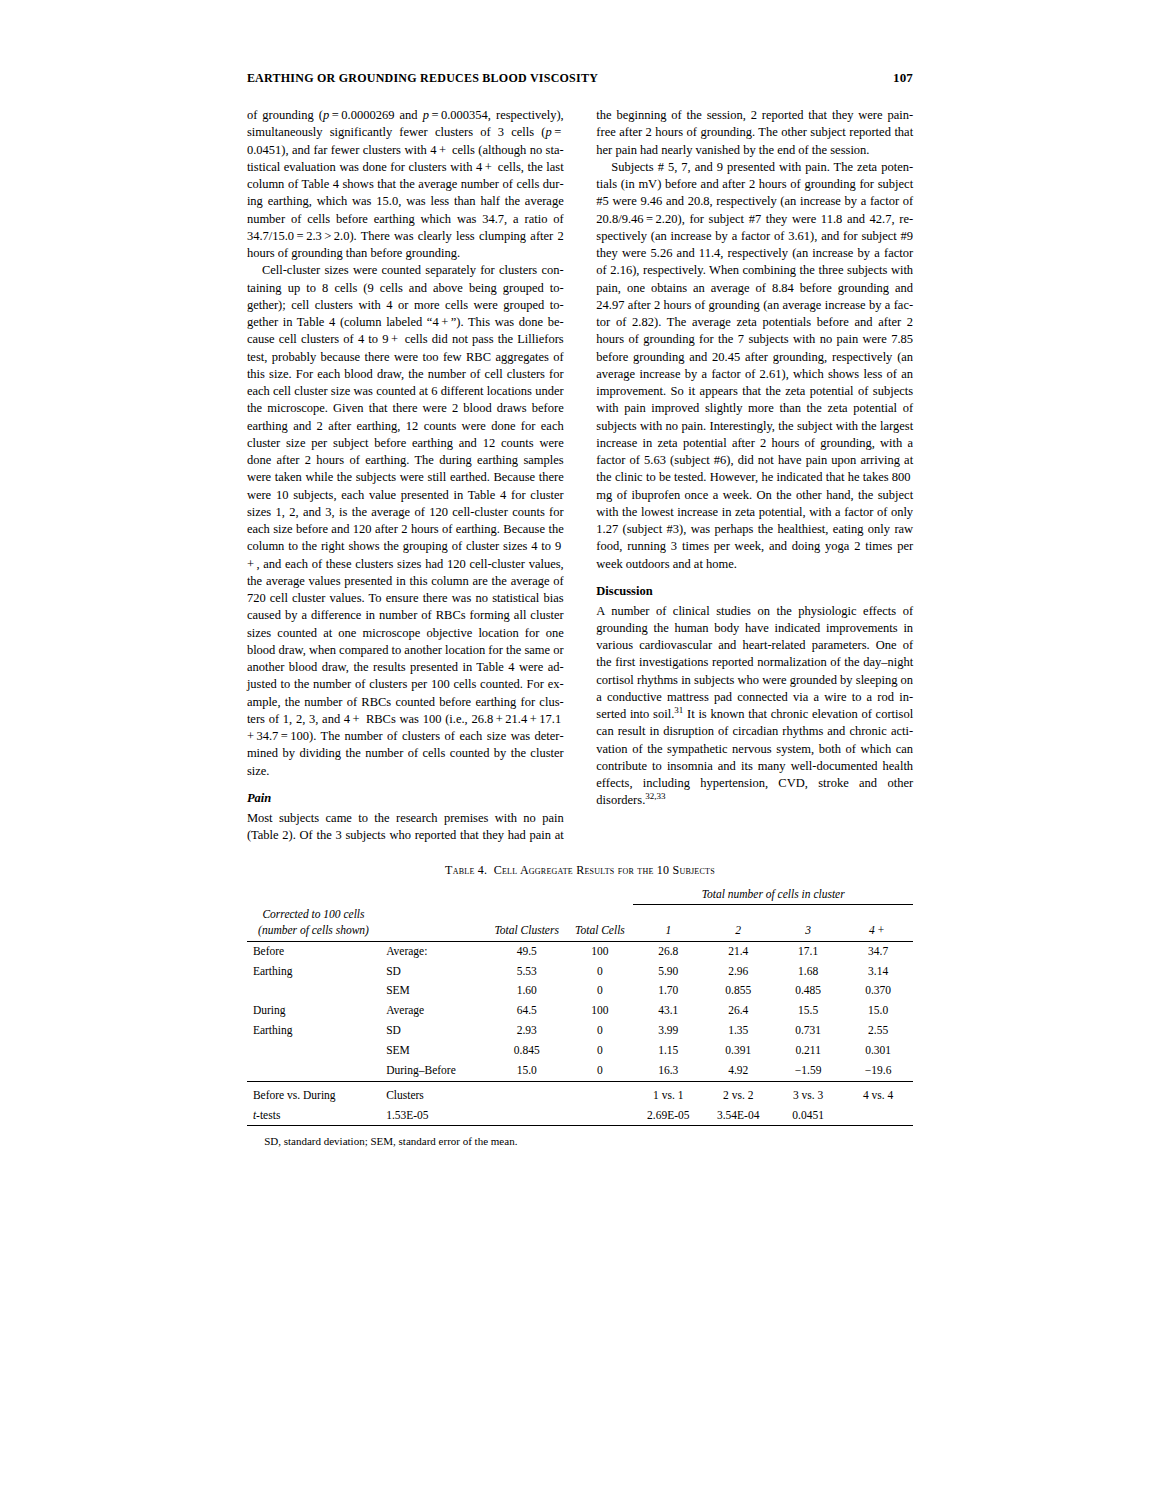Earthing or Grounding Reduces Blood Viscosity 107
of grounding (p = 0.0000269 and p = 0.000354, respectively), simultaneously significantly fewer clusters of 3 cells (p = 0.0451), and far fewer clusters with 4 +  cells (although no statistical evaluation was done for clusters with 4 +  cells, the last column of Table 4 shows that the average number of cells during earthing, which was 15.0, was less than half the average number of cells before earthing which was 34.7, a ratio of 34.7/15.0 = 2.3 > 2.0). There was clearly less clumping after 2 hours of grounding than before grounding.
Cell-cluster sizes were counted separately for clusters containing up to 8 cells (9 cells and above being grouped together); cell clusters with 4 or more cells were grouped together in Table 4 (column labeled “4 + ”). This was done because cell clusters of 4 to 9 +  cells did not pass the Lilliefors test, probably because there were too few RBC aggregates of this size. For each blood draw, the number of cell clusters for each cell cluster size was counted at 6 different locations under the microscope. Given that there were 2 blood draws before earthing and 2 after earthing, 12 counts were done for each cluster size per subject before earthing and 12 counts were done after 2 hours of earthing. The during earthing samples were taken while the subjects were still earthed. Because there were 10 subjects, each value presented in Table 4 for cluster sizes 1, 2, and 3, is the average of 120 cell-cluster counts for each size before and 120 after 2 hours of earthing. Because the column to the right shows the grouping of cluster sizes 4 to 9 + , and each of these clusters sizes had 120 cell-cluster values, the average values presented in this column are the average of 720 cell cluster values. To ensure there was no statistical bias caused by a difference in number of RBCs forming all cluster sizes counted at one microscope objective location for one blood draw, when compared to another location for the same or another blood draw, the results presented in Table 4 were adjusted to the number of clusters per 100 cells counted. For example, the number of RBCs counted before earthing for clusters of 1, 2, 3, and 4 +  RBCs was 100 (i.e., 26.8 + 21.4 + 17.1 + 34.7 = 100). The number of clusters of each size was determined by dividing the number of cells counted by the cluster size.
Pain
Most subjects came to the research premises with no pain (Table 2). Of the 3 subjects who reported that they had pain at the beginning of the session, 2 reported that they were pain-free after 2 hours of grounding. The other subject reported that her pain had nearly vanished by the end of the session.
Subjects # 5, 7, and 9 presented with pain. The zeta potentials (in mV) before and after 2 hours of grounding for subject #5 were 9.46 and 20.8, respectively (an increase by a factor of 20.8/9.46 = 2.20), for subject #7 they were 11.8 and 42.7, respectively (an increase by a factor of 3.61), and for subject #9 they were 5.26 and 11.4, respectively (an increase by a factor of 2.16), respectively. When combining the three subjects with pain, one obtains an average of 8.84 before grounding and 24.97 after 2 hours of grounding (an average increase by a factor of 2.82). The average zeta potentials before and after 2 hours of grounding for the 7 subjects with no pain were 7.85 before grounding and 20.45 after grounding, respectively (an average increase by a factor of 2.61), which shows less of an improvement. So it appears that the zeta potential of subjects with pain improved slightly more than the zeta potential of subjects with no pain. Interestingly, the subject with the largest increase in zeta potential after 2 hours of grounding, with a factor of 5.63 (subject #6), did not have pain upon arriving at the clinic to be tested. However, he indicated that he takes 800 mg of ibuprofen once a week. On the other hand, the subject with the lowest increase in zeta potential, with a factor of only 1.27 (subject #3), was perhaps the healthiest, eating only raw food, running 3 times per week, and doing yoga 2 times per week outdoors and at home.
Discussion
A number of clinical studies on the physiologic effects of grounding the human body have indicated improvements in various cardiovascular and heart-related parameters. One of the first investigations reported normalization of the day–night cortisol rhythms in subjects who were grounded by sleeping on a conductive mattress pad connected via a wire to a rod inserted into soil.31 It is known that chronic elevation of cortisol can result in disruption of circadian rhythms and chronic activation of the sympathetic nervous system, both of which can contribute to insomnia and its many well-documented health effects, including hypertension, CVD, stroke and other disorders.32,33
Table 4. Cell Aggregate Results for the 10 Subjects
| | | Total number of cells in cluster |
| --- | --- | --- |
| Corrected to 100 cells (number of cells shown) | | Total Clusters | Total Cells | 1 | 2 | 3 | 4 + |
| Before | Average: | 49.5 | 100 | 26.8 | 21.4 | 17.1 | 34.7 |
| Earthing | SD | 5.53 | 0 | 5.90 | 2.96 | 1.68 | 3.14 |
| | SEM | 1.60 | 0 | 1.70 | 0.855 | 0.485 | 0.370 |
| During | Average | 64.5 | 100 | 43.1 | 26.4 | 15.5 | 15.0 |
| Earthing | SD | 2.93 | 0 | 3.99 | 1.35 | 0.731 | 2.55 |
| | SEM | 0.845 | 0 | 1.15 | 0.391 | 0.211 | 0.301 |
| | During–Before | 15.0 | 0 | 16.3 | 4.92 | −1.59 | −19.6 |
| Before vs. During | Clusters | | | 1 vs. 1 | 2 vs. 2 | 3 vs. 3 | 4 vs. 4 |
| t -tests | 1.53E-05 | | | 2.69E-05 | 3.54E-04 | 0.0451 | |
SD, standard deviation; SEM, standard error of the mean.